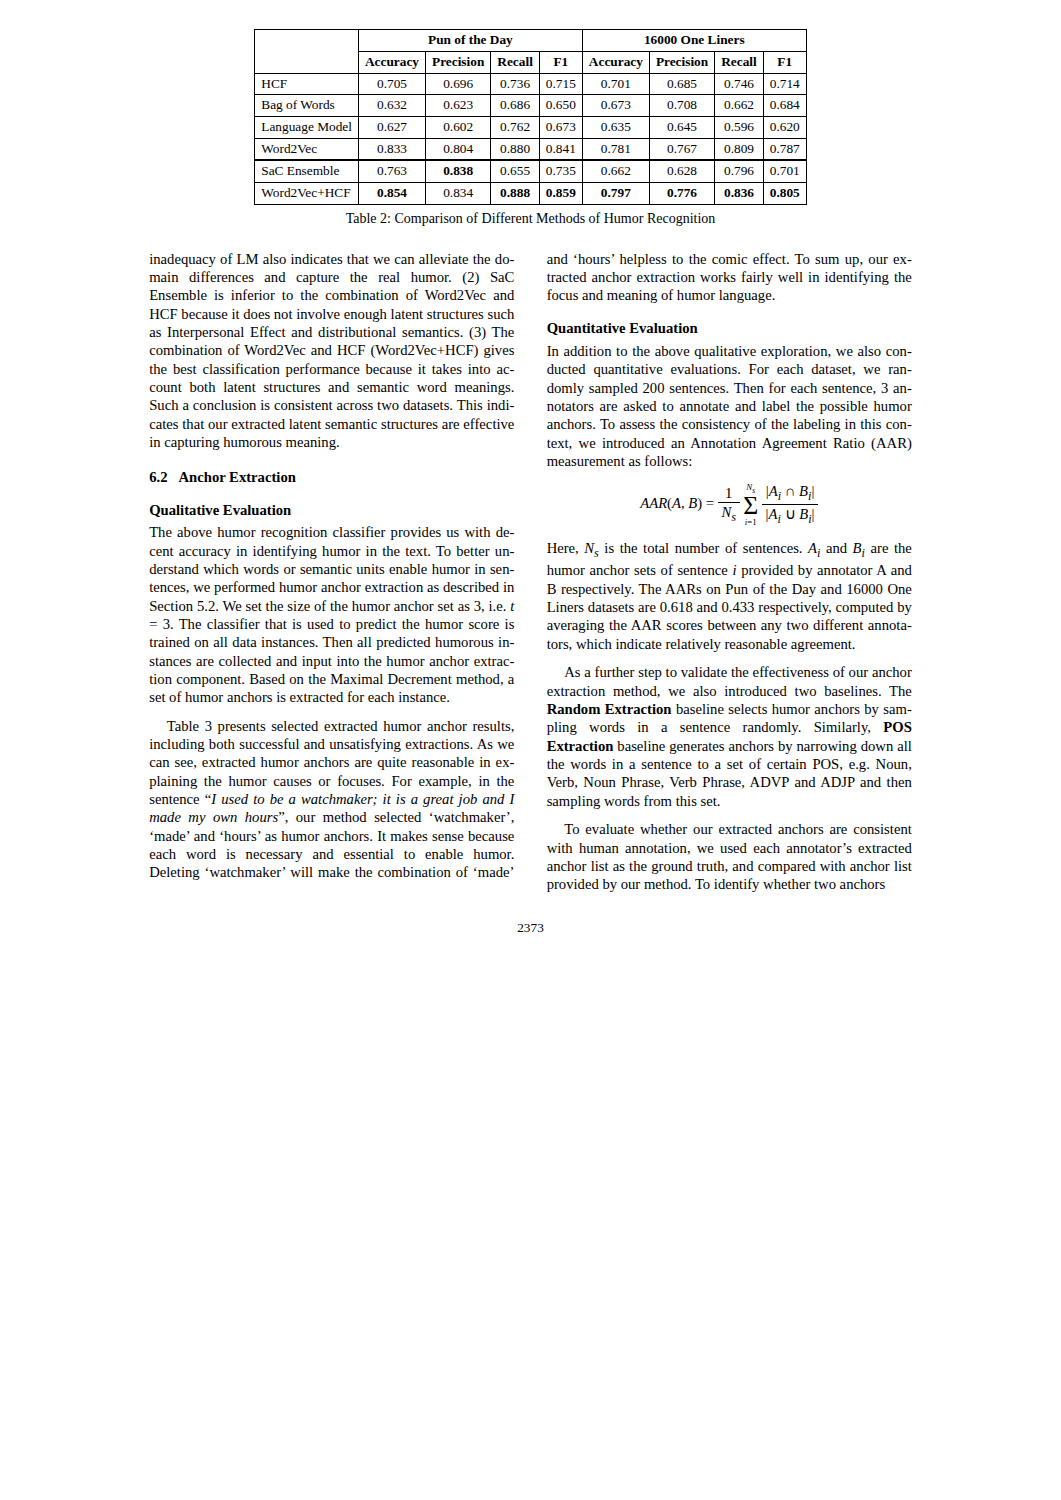| | Pun of the Day | 16000 One Liners |
| --- | --- | --- |
| Accuracy | Precision | Recall | F1 | Accuracy | Precision | Recall | F1 |
| HCF | 0.705 | 0.696 | 0.736 | 0.715 | 0.701 | 0.685 | 0.746 | 0.714 |
| Bag of Words | 0.632 | 0.623 | 0.686 | 0.650 | 0.673 | 0.708 | 0.662 | 0.684 |
| Language Model | 0.627 | 0.602 | 0.762 | 0.673 | 0.635 | 0.645 | 0.596 | 0.620 |
| Word2Vec | 0.833 | 0.804 | 0.880 | 0.841 | 0.781 | 0.767 | 0.809 | 0.787 |
| SaC Ensemble | 0.763 | 0.838 | 0.655 | 0.735 | 0.662 | 0.628 | 0.796 | 0.701 |
| Word2Vec+HCF | 0.854 | 0.834 | 0.888 | 0.859 | 0.797 | 0.776 | 0.836 | 0.805 |
Table 2: Comparison of Different Methods of Humor Recognition
inadequacy of LM also indicates that we can alleviate the domain differences and capture the real humor. (2) SaC Ensemble is inferior to the combination of Word2Vec and HCF because it does not involve enough latent structures such as Interpersonal Effect and distributional semantics. (3) The combination of Word2Vec and HCF (Word2Vec+HCF) gives the best classification performance because it takes into account both latent structures and semantic word meanings. Such a conclusion is consistent across two datasets. This indicates that our extracted latent semantic structures are effective in capturing humorous meaning.
6.2 Anchor Extraction
Qualitative Evaluation
The above humor recognition classifier provides us with decent accuracy in identifying humor in the text. To better understand which words or semantic units enable humor in sentences, we performed humor anchor extraction as described in Section 5.2. We set the size of the humor anchor set as 3, i.e. t = 3. The classifier that is used to predict the humor score is trained on all data instances. Then all predicted humorous instances are collected and input into the humor anchor extraction component. Based on the Maximal Decrement method, a set of humor anchors is extracted for each instance.
Table 3 presents selected extracted humor anchor results, including both successful and unsatisfying extractions. As we can see, extracted humor anchors are quite reasonable in explaining the humor causes or focuses. For example, in the sentence “I used to be a watchmaker; it is a great job and I made my own hours”, our method selected ‘watchmaker’, ‘made’ and ‘hours’ as humor anchors. It makes sense because each word is necessary and essential to enable humor. Deleting ‘watchmaker’ will make the combination of ‘made’ and ‘hours’ helpless to the comic effect. To sum up, our extracted anchor extraction works fairly well in identifying the focus and meaning of humor language.
Quantitative Evaluation
In addition to the above qualitative exploration, we also conducted quantitative evaluations. For each dataset, we randomly sampled 200 sentences. Then for each sentence, 3 annotators are asked to annotate and label the possible humor anchors. To assess the consistency of the labeling in this context, we introduced an Annotation Agreement Ratio (AAR) measurement as follows:
AAR(A, B) = 1 Ns Ns Σ i=1 |Ai ∩ Bi| |Ai ∪ Bi|
Here, Ns is the total number of sentences. Ai and Bi are the humor anchor sets of sentence i provided by annotator A and B respectively. The AARs on Pun of the Day and 16000 One Liners datasets are 0.618 and 0.433 respectively, computed by averaging the AAR scores between any two different annotators, which indicate relatively reasonable agreement.
As a further step to validate the effectiveness of our anchor extraction method, we also introduced two baselines. The Random Extraction baseline selects humor anchors by sampling words in a sentence randomly. Similarly, POS Extraction baseline generates anchors by narrowing down all the words in a sentence to a set of certain POS, e.g. Noun, Verb, Noun Phrase, Verb Phrase, ADVP and ADJP and then sampling words from this set.
To evaluate whether our extracted anchors are consistent with human annotation, we used each annotator’s extracted anchor list as the ground truth, and compared with anchor list provided by our method. To identify whether two anchors
2373